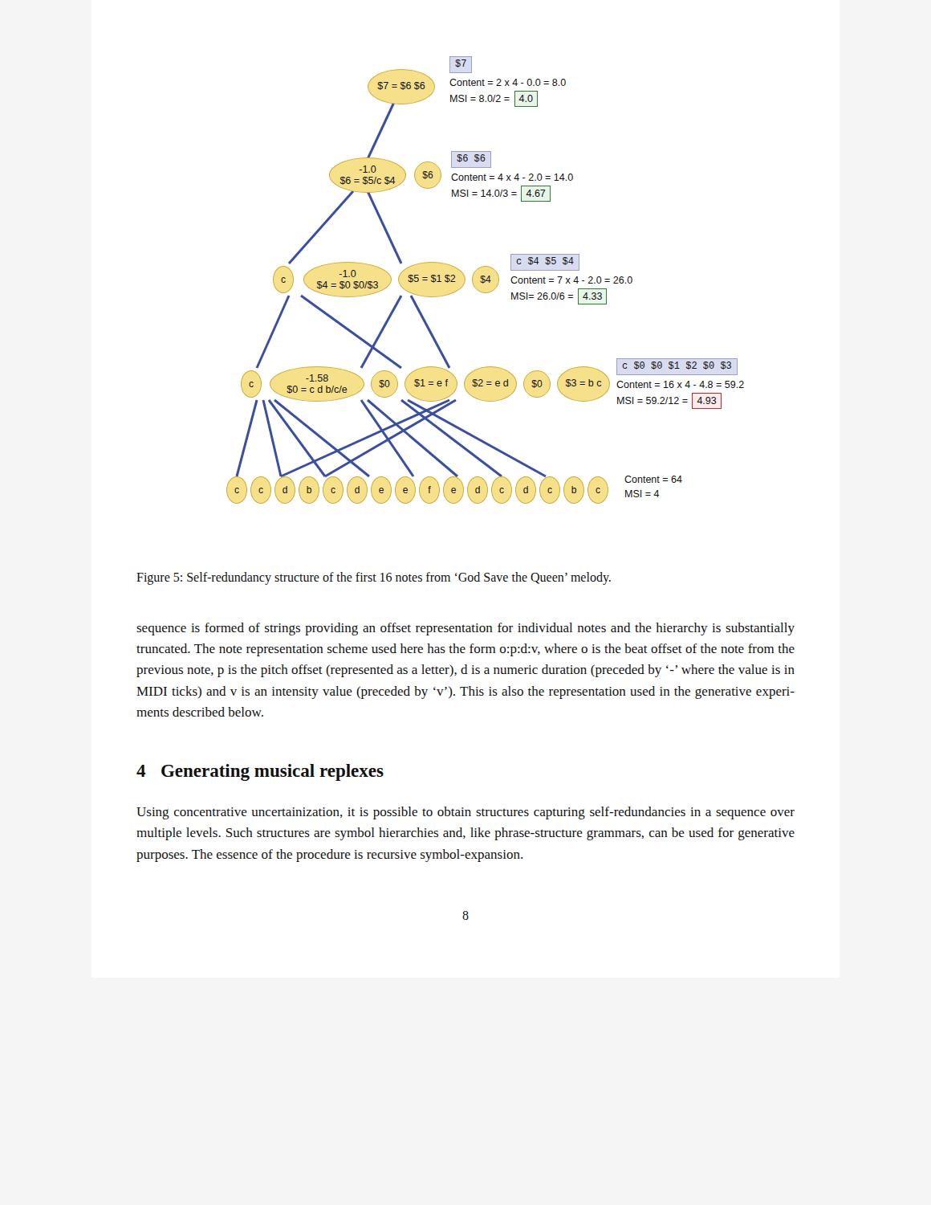$7 = $6 $6
$7
Content = 2 x 4 - 0.0 = 8.0
MSI = 8.0/2 = 4.0
-1.0
$6 = $5/c $4
$6
$6 $6
Content = 4 x 4 - 2.0 = 14.0
MSI = 14.0/3 = 4.67
c
-1.0
$4 = $0 $0/$3
$5 = $1 $2
$4
c $4 $5 $4
Content = 7 x 4 - 2.0 = 26.0
MSI= 26.0/6 = 4.33
c
-1.58
$0 = c d b/c/e
$0
$1 = e f
$2 = e d
$0
$3 = b c
c $0 $0 $1 $2 $0 $3
Content = 16 x 4 - 4.8 = 59.2
MSI = 59.2/12 = 4.93
c
c
d
b
c
d
e
e
f
e
d
c
d
c
b
c
Content = 64
MSI = 4
Figure 5: Self-redundancy structure of the first 16 notes from ‘God Save the Queen’ melody.
sequence is formed of strings providing an offset representation for individual notes and the hierarchy is substantially truncated. The note representation scheme used here has the form o:p:d:v, where o is the beat offset of the note from the previous note, p is the pitch offset (represented as a letter), d is a numeric duration (preceded by ‘-’ where the value is in MIDI ticks) and v is an intensity value (preceded by ‘v’). This is also the representation used in the generative experiments described below.
4 Generating musical replexes
Using concentrative uncertainization, it is possible to obtain structures capturing self-redundancies in a sequence over multiple levels. Such structures are symbol hierarchies and, like phrase-structure grammars, can be used for generative purposes. The essence of the procedure is recursive symbol-expansion.
8